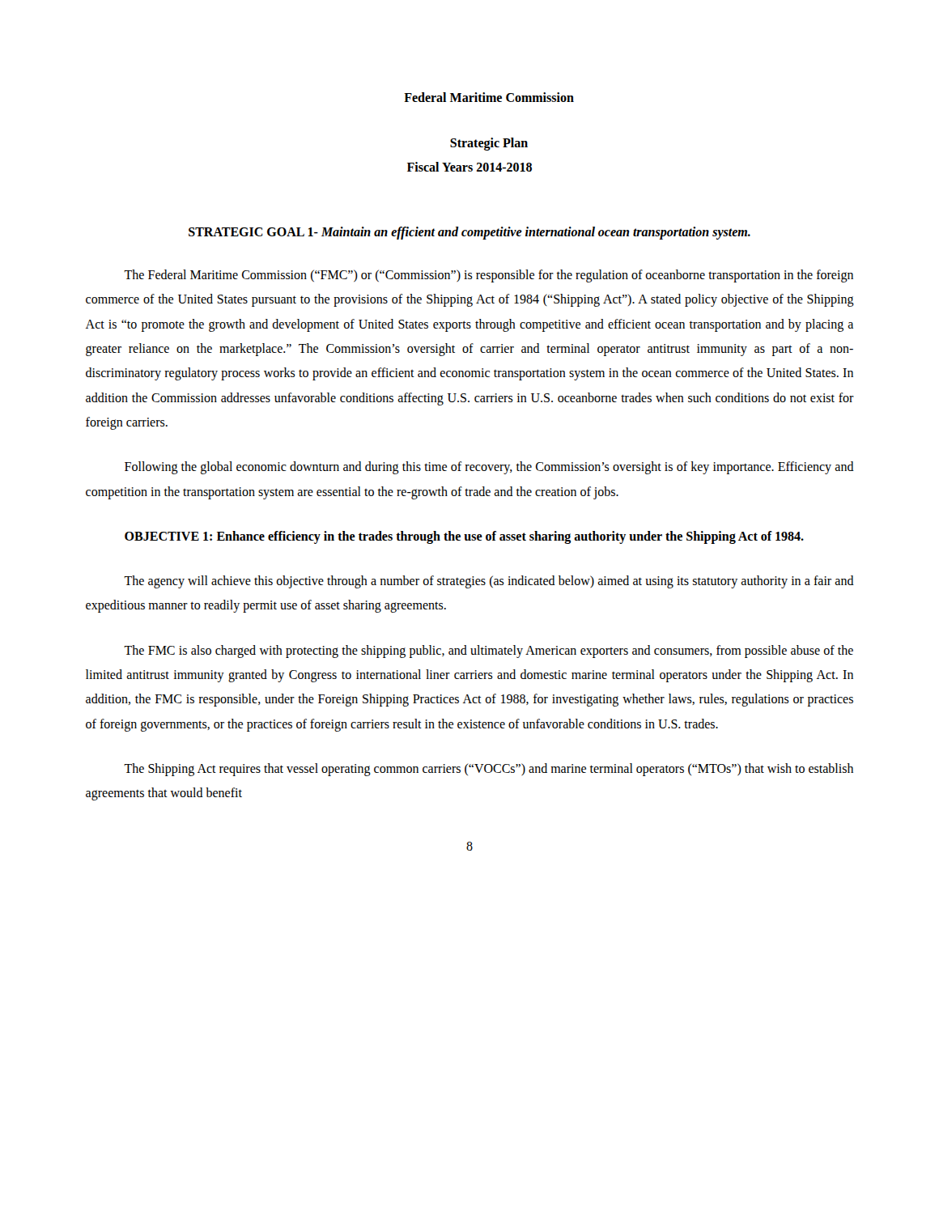Federal Maritime Commission
Strategic Plan
Fiscal Years 2014-2018
STRATEGIC GOAL 1- Maintain an efficient and competitive international ocean transportation system.
The Federal Maritime Commission (“FMC”) or (“Commission”) is responsible for the regulation of oceanborne transportation in the foreign commerce of the United States pursuant to the provisions of the Shipping Act of 1984 (“Shipping Act”). A stated policy objective of the Shipping Act is “to promote the growth and development of United States exports through competitive and efficient ocean transportation and by placing a greater reliance on the marketplace.” The Commission’s oversight of carrier and terminal operator antitrust immunity as part of a non-discriminatory regulatory process works to provide an efficient and economic transportation system in the ocean commerce of the United States. In addition the Commission addresses unfavorable conditions affecting U.S. carriers in U.S. oceanborne trades when such conditions do not exist for foreign carriers.
Following the global economic downturn and during this time of recovery, the Commission’s oversight is of key importance. Efficiency and competition in the transportation system are essential to the re-growth of trade and the creation of jobs.
OBJECTIVE 1: Enhance efficiency in the trades through the use of asset sharing authority under the Shipping Act of 1984.
The agency will achieve this objective through a number of strategies (as indicated below) aimed at using its statutory authority in a fair and expeditious manner to readily permit use of asset sharing agreements.
The FMC is also charged with protecting the shipping public, and ultimately American exporters and consumers, from possible abuse of the limited antitrust immunity granted by Congress to international liner carriers and domestic marine terminal operators under the Shipping Act. In addition, the FMC is responsible, under the Foreign Shipping Practices Act of 1988, for investigating whether laws, rules, regulations or practices of foreign governments, or the practices of foreign carriers result in the existence of unfavorable conditions in U.S. trades.
The Shipping Act requires that vessel operating common carriers (“VOCCs”) and marine terminal operators (“MTOs”) that wish to establish agreements that would benefit
8